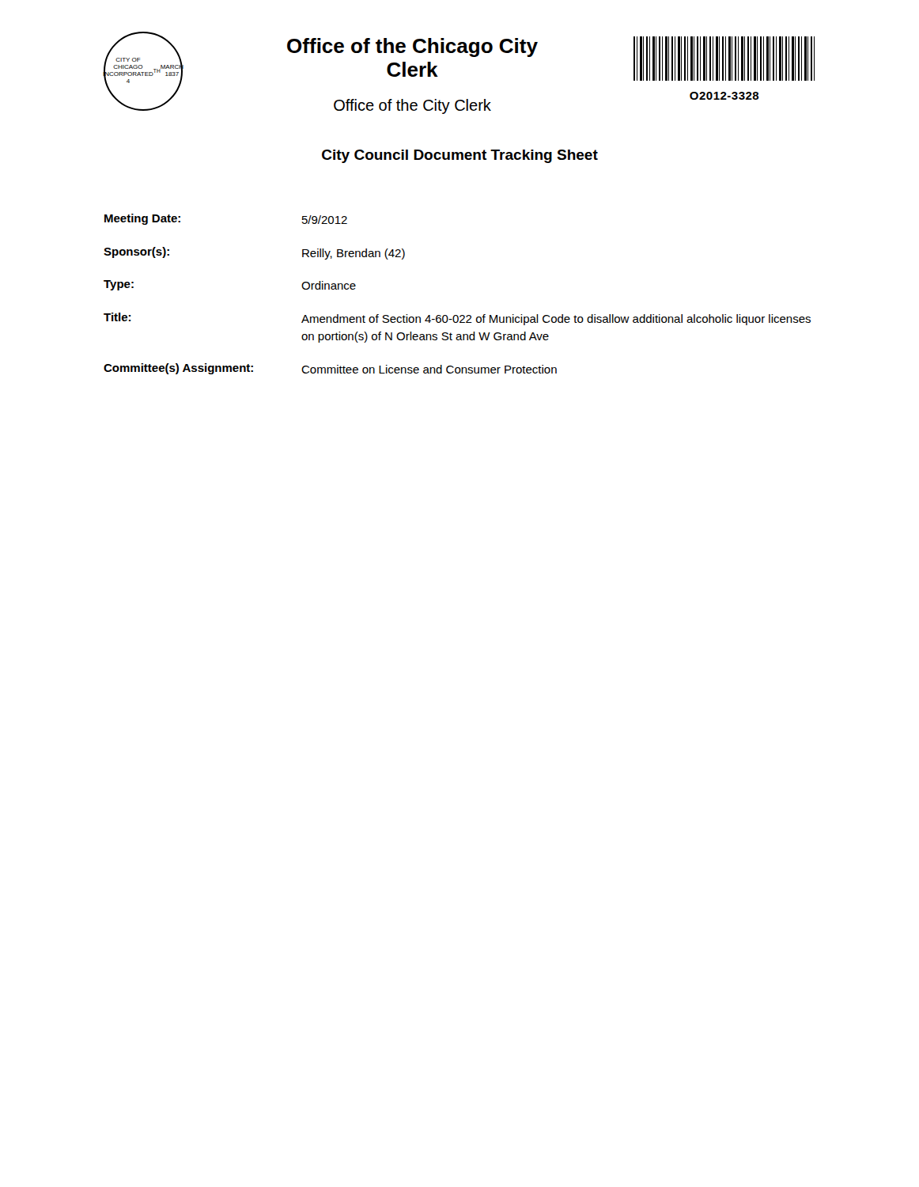CITY OF CHICAGO
INCORPORATED
4TH MARCH 1837
Office of the Chicago City
Clerk
Office of the City Clerk
O2012-3328
City Council Document Tracking Sheet
| Meeting Date: | 5/9/2012 |
| Sponsor(s): | Reilly, Brendan (42) |
| Type: | Ordinance |
| Title: | Amendment of Section 4-60-022 of Municipal Code to disallow additional alcoholic liquor licenses on portion(s) of N Orleans St and W Grand Ave |
| Committee(s) Assignment: | Committee on License and Consumer Protection |